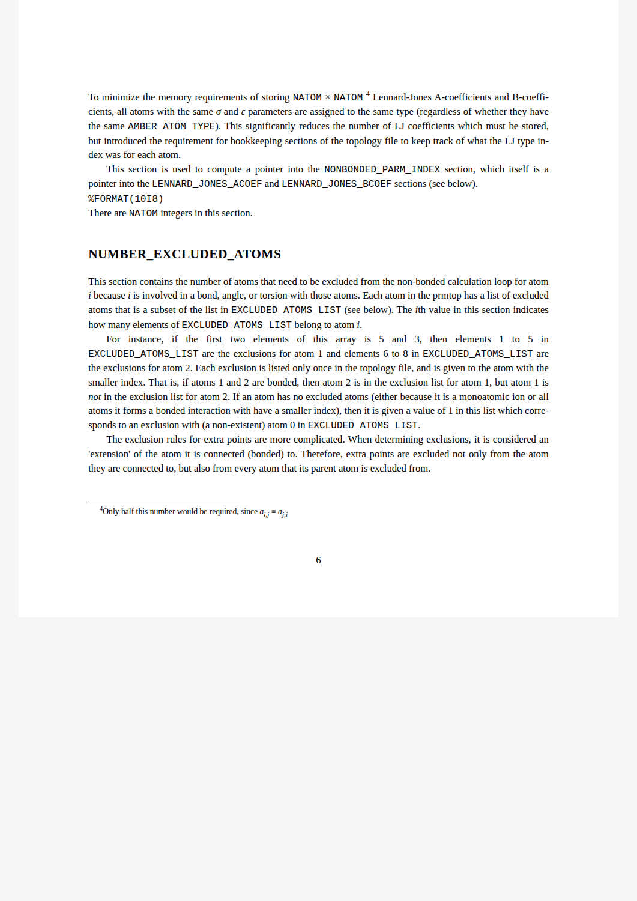To minimize the memory requirements of storing NATOM × NATOM 4 Lennard-Jones A-coefficients and B-coefficients, all atoms with the same σ and ε parameters are assigned to the same type (regardless of whether they have the same AMBER_ATOM_TYPE). This significantly reduces the number of LJ coefficients which must be stored, but introduced the requirement for bookkeeping sections of the topology file to keep track of what the LJ type index was for each atom.
This section is used to compute a pointer into the NONBONDED_PARM_INDEX section, which itself is a pointer into the LENNARD_JONES_ACOEF and LENNARD_JONES_BCOEF sections (see below).
%FORMAT(10I8)
There are NATOM integers in this section.
NUMBER_EXCLUDED_ATOMS
This section contains the number of atoms that need to be excluded from the non-bonded calculation loop for atom i because i is involved in a bond, angle, or torsion with those atoms. Each atom in the prmtop has a list of excluded atoms that is a subset of the list in EXCLUDED_ATOMS_LIST (see below). The ith value in this section indicates how many elements of EXCLUDED_ATOMS_LIST belong to atom i.
For instance, if the first two elements of this array is 5 and 3, then elements 1 to 5 in EXCLUDED_ATOMS_LIST are the exclusions for atom 1 and elements 6 to 8 in EXCLUDED_ATOMS_LIST are the exclusions for atom 2. Each exclusion is listed only once in the topology file, and is given to the atom with the smaller index. That is, if atoms 1 and 2 are bonded, then atom 2 is in the exclusion list for atom 1, but atom 1 is not in the exclusion list for atom 2. If an atom has no excluded atoms (either because it is a monoatomic ion or all atoms it forms a bonded interaction with have a smaller index), then it is given a value of 1 in this list which corresponds to an exclusion with (a non-existent) atom 0 in EXCLUDED_ATOMS_LIST.
The exclusion rules for extra points are more complicated. When determining exclusions, it is considered an 'extension' of the atom it is connected (bonded) to. Therefore, extra points are excluded not only from the atom they are connected to, but also from every atom that its parent atom is excluded from.
4Only half this number would be required, since ai,j ≡ aj,i
6